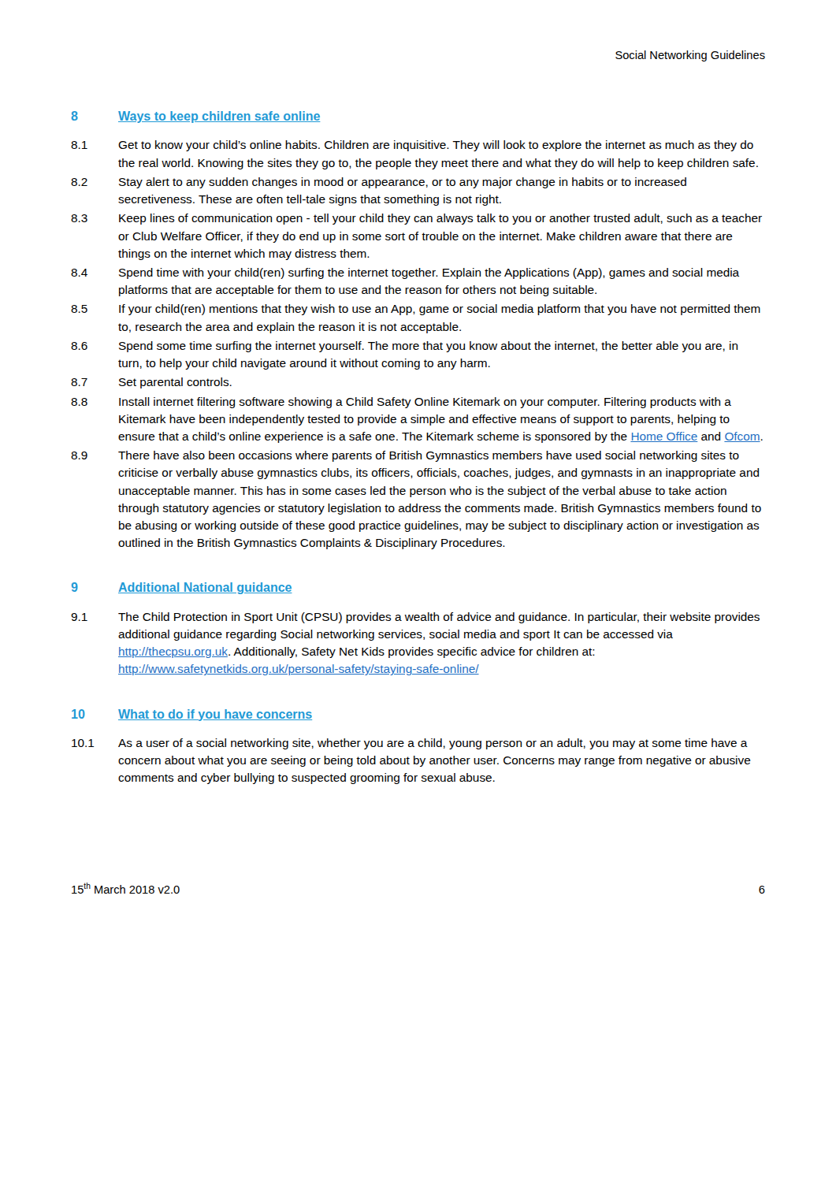Social Networking Guidelines
8 Ways to keep children safe online
8.1
Get to know your child’s online habits. Children are inquisitive. They will look to explore the internet as much as they do the real world. Knowing the sites they go to, the people they meet there and what they do will help to keep children safe.
8.2
Stay alert to any sudden changes in mood or appearance, or to any major change in habits or to increased secretiveness. These are often tell-tale signs that something is not right.
8.3
Keep lines of communication open - tell your child they can always talk to you or another trusted adult, such as a teacher or Club Welfare Officer, if they do end up in some sort of trouble on the internet. Make children aware that there are things on the internet which may distress them.
8.4
Spend time with your child(ren) surfing the internet together. Explain the Applications (App), games and social media platforms that are acceptable for them to use and the reason for others not being suitable.
8.5
If your child(ren) mentions that they wish to use an App, game or social media platform that you have not permitted them to, research the area and explain the reason it is not acceptable.
8.6
Spend some time surfing the internet yourself. The more that you know about the internet, the better able you are, in turn, to help your child navigate around it without coming to any harm.
8.7
Set parental controls.
8.8
Install internet filtering software showing a Child Safety Online Kitemark on your computer. Filtering products with a Kitemark have been independently tested to provide a simple and effective means of support to parents, helping to ensure that a child’s online experience is a safe one. The Kitemark scheme is sponsored by the Home Office and Ofcom.
8.9
There have also been occasions where parents of British Gymnastics members have used social networking sites to criticise or verbally abuse gymnastics clubs, its officers, officials, coaches, judges, and gymnasts in an inappropriate and unacceptable manner. This has in some cases led the person who is the subject of the verbal abuse to take action through statutory agencies or statutory legislation to address the comments made. British Gymnastics members found to be abusing or working outside of these good practice guidelines, may be subject to disciplinary action or investigation as outlined in the British Gymnastics Complaints & Disciplinary Procedures.
9 Additional National guidance
9.1
The Child Protection in Sport Unit (CPSU) provides a wealth of advice and guidance. In particular, their website provides additional guidance regarding Social networking services, social media and sport It can be accessed via http://thecpsu.org.uk. Additionally, Safety Net Kids provides specific advice for children at: http://www.safetynetkids.org.uk/personal-safety/staying-safe-online/
10 What to do if you have concerns
10.1
As a user of a social networking site, whether you are a child, young person or an adult, you may at some time have a concern about what you are seeing or being told about by another user. Concerns may range from negative or abusive comments and cyber bullying to suspected grooming for sexual abuse.
15th March 2018 v2.0
6